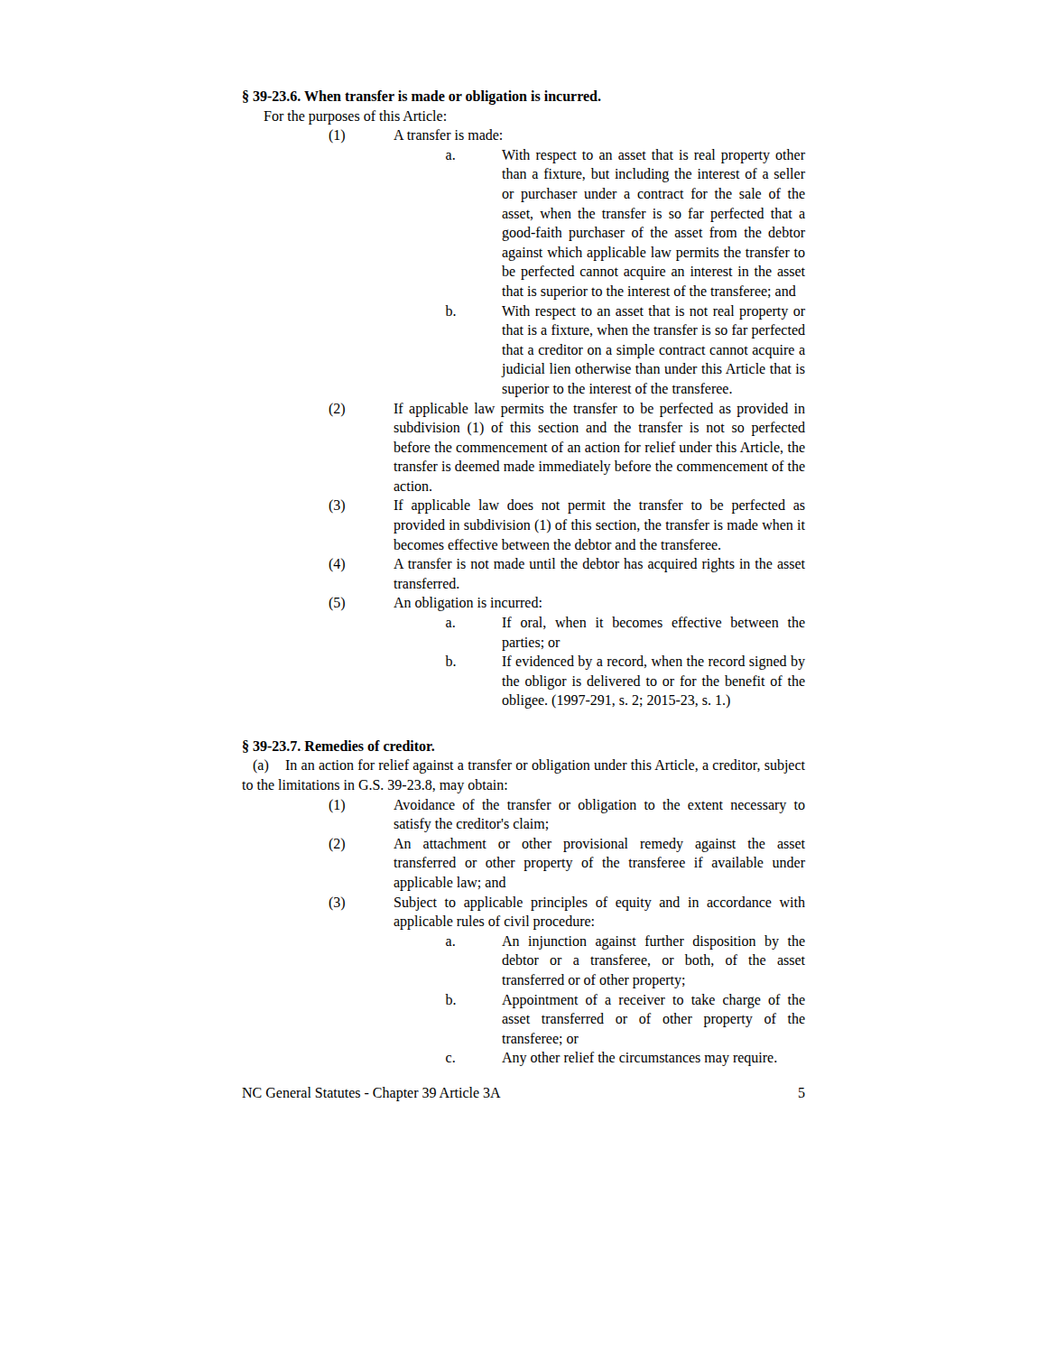§ 39-23.6. When transfer is made or obligation is incurred.
For the purposes of this Article:
(1) A transfer is made:
a. With respect to an asset that is real property other than a fixture, but including the interest of a seller or purchaser under a contract for the sale of the asset, when the transfer is so far perfected that a good-faith purchaser of the asset from the debtor against which applicable law permits the transfer to be perfected cannot acquire an interest in the asset that is superior to the interest of the transferee; and
b. With respect to an asset that is not real property or that is a fixture, when the transfer is so far perfected that a creditor on a simple contract cannot acquire a judicial lien otherwise than under this Article that is superior to the interest of the transferee.
(2) If applicable law permits the transfer to be perfected as provided in subdivision (1) of this section and the transfer is not so perfected before the commencement of an action for relief under this Article, the transfer is deemed made immediately before the commencement of the action.
(3) If applicable law does not permit the transfer to be perfected as provided in subdivision (1) of this section, the transfer is made when it becomes effective between the debtor and the transferee.
(4) A transfer is not made until the debtor has acquired rights in the asset transferred.
(5) An obligation is incurred:
a. If oral, when it becomes effective between the parties; or
b. If evidenced by a record, when the record signed by the obligor is delivered to or for the benefit of the obligee. (1997-291, s. 2; 2015-23, s. 1.)
§ 39-23.7. Remedies of creditor.
(a) In an action for relief against a transfer or obligation under this Article, a creditor, subject to the limitations in G.S. 39-23.8, may obtain:
(1) Avoidance of the transfer or obligation to the extent necessary to satisfy the creditor's claim;
(2) An attachment or other provisional remedy against the asset transferred or other property of the transferee if available under applicable law; and
(3) Subject to applicable principles of equity and in accordance with applicable rules of civil procedure:
a. An injunction against further disposition by the debtor or a transferee, or both, of the asset transferred or of other property;
b. Appointment of a receiver to take charge of the asset transferred or of other property of the transferee; or
c. Any other relief the circumstances may require.
NC General Statutes - Chapter 39 Article 3A 5